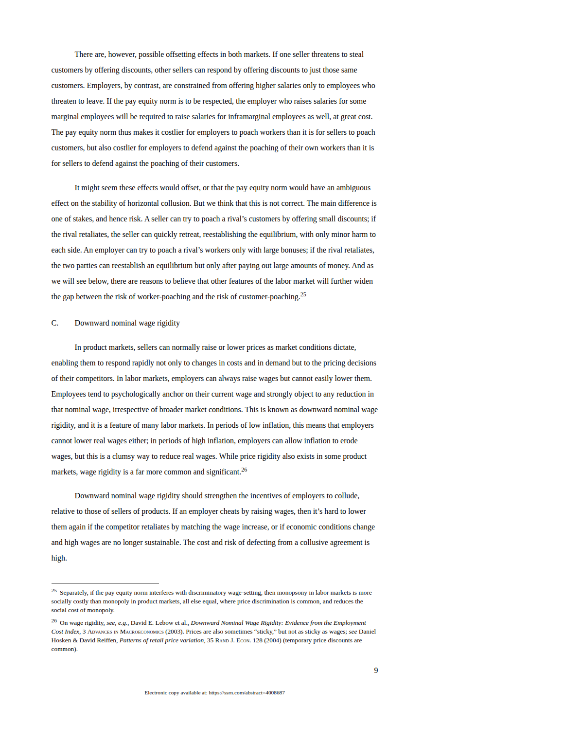There are, however, possible offsetting effects in both markets. If one seller threatens to steal customers by offering discounts, other sellers can respond by offering discounts to just those same customers. Employers, by contrast, are constrained from offering higher salaries only to employees who threaten to leave. If the pay equity norm is to be respected, the employer who raises salaries for some marginal employees will be required to raise salaries for inframarginal employees as well, at great cost. The pay equity norm thus makes it costlier for employers to poach workers than it is for sellers to poach customers, but also costlier for employers to defend against the poaching of their own workers than it is for sellers to defend against the poaching of their customers.
It might seem these effects would offset, or that the pay equity norm would have an ambiguous effect on the stability of horizontal collusion. But we think that this is not correct. The main difference is one of stakes, and hence risk. A seller can try to poach a rival’s customers by offering small discounts; if the rival retaliates, the seller can quickly retreat, reestablishing the equilibrium, with only minor harm to each side. An employer can try to poach a rival’s workers only with large bonuses; if the rival retaliates, the two parties can reestablish an equilibrium but only after paying out large amounts of money. And as we will see below, there are reasons to believe that other features of the labor market will further widen the gap between the risk of worker-poaching and the risk of customer-poaching.25
C. Downward nominal wage rigidity
In product markets, sellers can normally raise or lower prices as market conditions dictate, enabling them to respond rapidly not only to changes in costs and in demand but to the pricing decisions of their competitors. In labor markets, employers can always raise wages but cannot easily lower them. Employees tend to psychologically anchor on their current wage and strongly object to any reduction in that nominal wage, irrespective of broader market conditions. This is known as downward nominal wage rigidity, and it is a feature of many labor markets. In periods of low inflation, this means that employers cannot lower real wages either; in periods of high inflation, employers can allow inflation to erode wages, but this is a clumsy way to reduce real wages. While price rigidity also exists in some product markets, wage rigidity is a far more common and significant.26
Downward nominal wage rigidity should strengthen the incentives of employers to collude, relative to those of sellers of products. If an employer cheats by raising wages, then it’s hard to lower them again if the competitor retaliates by matching the wage increase, or if economic conditions change and high wages are no longer sustainable. The cost and risk of defecting from a collusive agreement is high.
25 Separately, if the pay equity norm interferes with discriminatory wage-setting, then monopsony in labor markets is more socially costly than monopoly in product markets, all else equal, where price discrimination is common, and reduces the social cost of monopoly.
26 On wage rigidity, see, e.g., David E. Lebow et al., Downward Nominal Wage Rigidity: Evidence from the Employment Cost Index, 3 Advances in Macroeconomics (2003). Prices are also sometimes “sticky,” but not as sticky as wages; see Daniel Hosken & David Reiffen, Patterns of retail price variation, 35 Rand J. Econ. 128 (2004) (temporary price discounts are common).
9
Electronic copy available at: https://ssrn.com/abstract=4008687